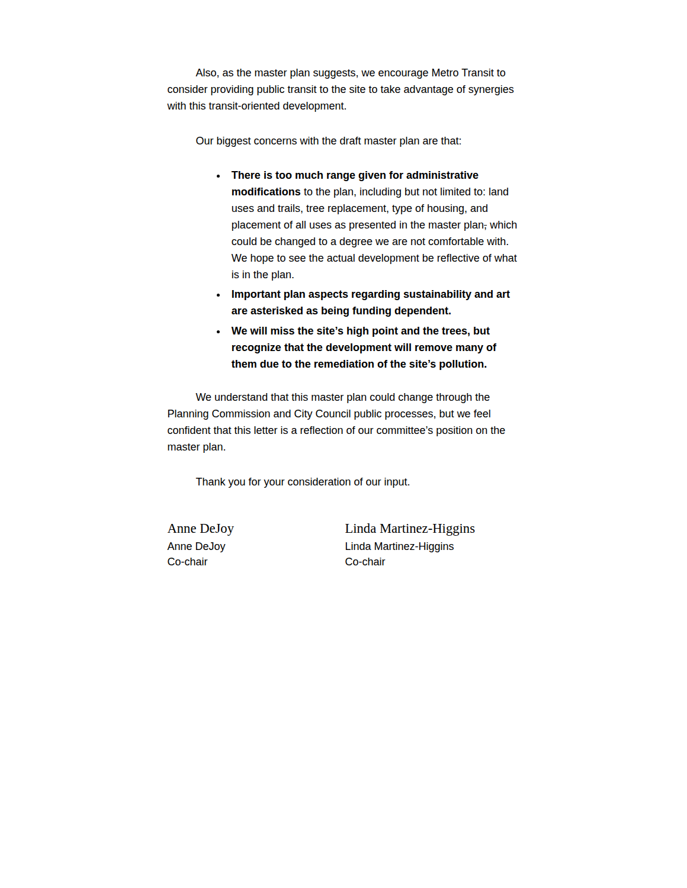Also, as the master plan suggests, we encourage Metro Transit to consider providing public transit to the site to take advantage of synergies with this transit-oriented development.
Our biggest concerns with the draft master plan are that:
There is too much range given for administrative modifications to the plan, including but not limited to: land uses and trails, tree replacement, type of housing, and placement of all uses as presented in the master plan, which could be changed to a degree we are not comfortable with. We hope to see the actual development be reflective of what is in the plan.
Important plan aspects regarding sustainability and art are asterisked as being funding dependent.
We will miss the site’s high point and the trees, but recognize that the development will remove many of them due to the remediation of the site’s pollution.
We understand that this master plan could change through the Planning Commission and City Council public processes, but we feel confident that this letter is a reflection of our committee’s position on the master plan.
Thank you for your consideration of our input.
| Anne DeJoy Anne DeJoy Co-chair | Linda Martinez-Higgins Linda Martinez-Higgins Co-chair |